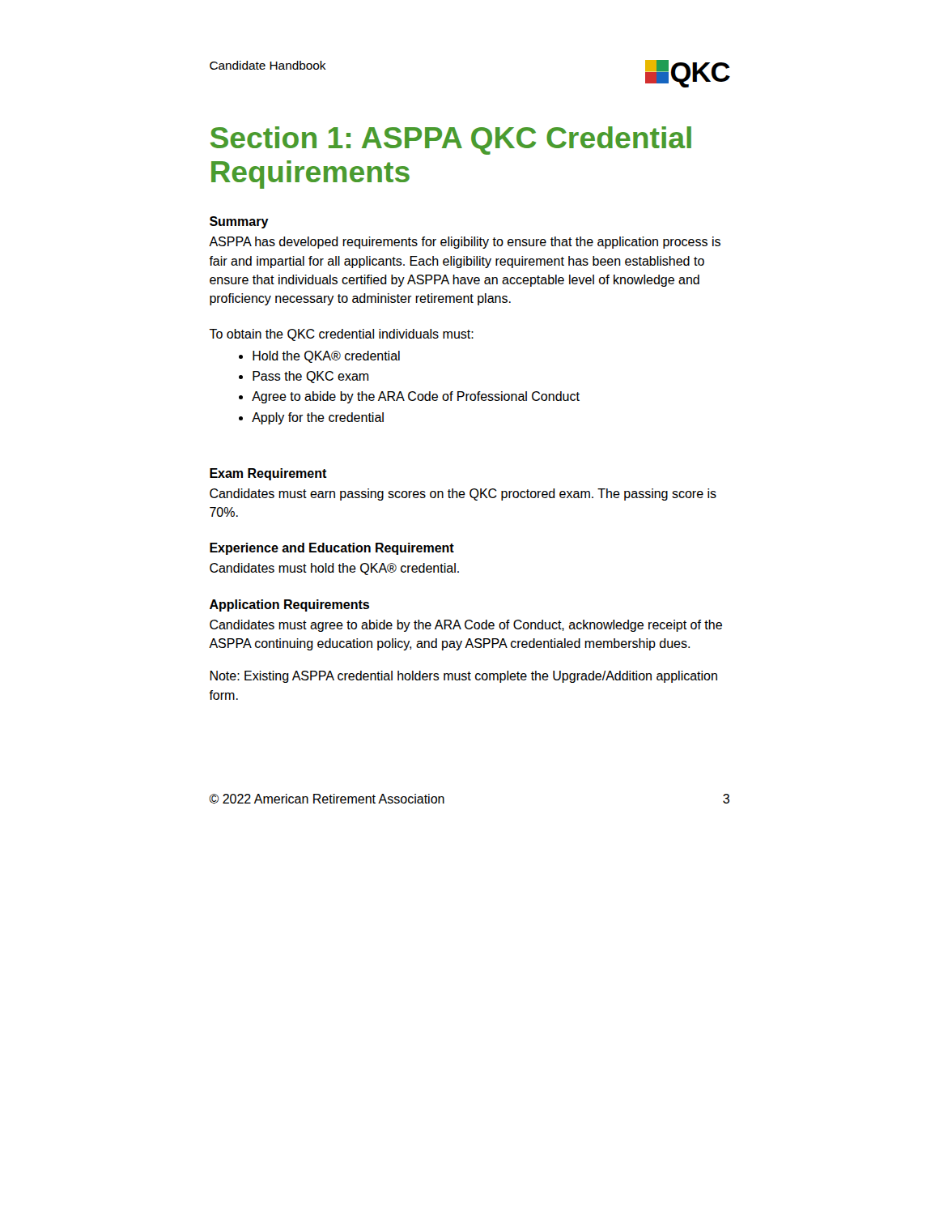Candidate Handbook
QKC
Section 1: ASPPA QKC Credential Requirements
Summary
ASPPA has developed requirements for eligibility to ensure that the application process is fair and impartial for all applicants. Each eligibility requirement has been established to ensure that individuals certified by ASPPA have an acceptable level of knowledge and proficiency necessary to administer retirement plans.
To obtain the QKC credential individuals must:
Hold the QKA® credential
Pass the QKC exam
Agree to abide by the ARA Code of Professional Conduct
Apply for the credential
Exam Requirement
Candidates must earn passing scores on the QKC proctored exam. The passing score is 70%.
Experience and Education Requirement
Candidates must hold the QKA® credential.
Application Requirements
Candidates must agree to abide by the ARA Code of Conduct, acknowledge receipt of the ASPPA continuing education policy, and pay ASPPA credentialed membership dues.
Note: Existing ASPPA credential holders must complete the Upgrade/Addition application form.
© 2022 American Retirement Association
3